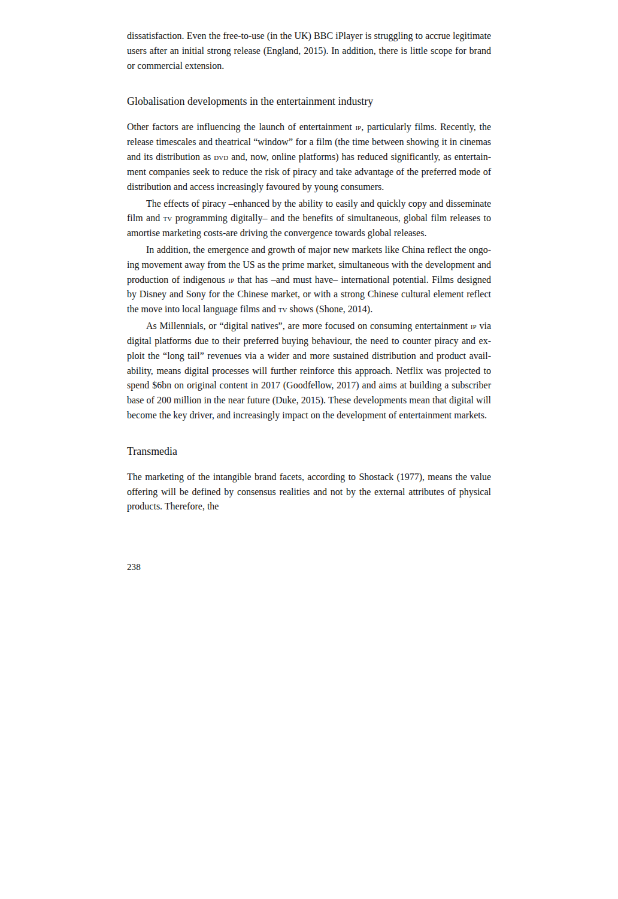dissatisfaction. Even the free-to-use (in the UK) BBC iPlayer is struggling to accrue legitimate users after an initial strong release (England, 2015). In addition, there is little scope for brand or commercial extension.
Globalisation developments in the entertainment industry
Other factors are influencing the launch of entertainment ip, particularly films. Recently, the release timescales and theatrical “window” for a film (the time between showing it in cinemas and its distribution as dvd and, now, online platforms) has reduced significantly, as entertainment companies seek to reduce the risk of piracy and take advantage of the preferred mode of distribution and access increasingly favoured by young consumers.
The effects of piracy –enhanced by the ability to easily and quickly copy and disseminate film and tv programming digitally– and the benefits of simultaneous, global film releases to amortise marketing costs-are driving the convergence towards global releases.
In addition, the emergence and growth of major new markets like China reflect the ongoing movement away from the US as the prime market, simultaneous with the development and production of indigenous ip that has –and must have– international potential. Films designed by Disney and Sony for the Chinese market, or with a strong Chinese cultural element reflect the move into local language films and tv shows (Shone, 2014).
As Millennials, or “digital natives”, are more focused on consuming entertainment ip via digital platforms due to their preferred buying behaviour, the need to counter piracy and exploit the “long tail” revenues via a wider and more sustained distribution and product availability, means digital processes will further reinforce this approach. Netflix was projected to spend $6bn on original content in 2017 (Goodfellow, 2017) and aims at building a subscriber base of 200 million in the near future (Duke, 2015). These developments mean that digital will become the key driver, and increasingly impact on the development of entertainment markets.
Transmedia
The marketing of the intangible brand facets, according to Shostack (1977), means the value offering will be defined by consensus realities and not by the external attributes of physical products. Therefore, the
238